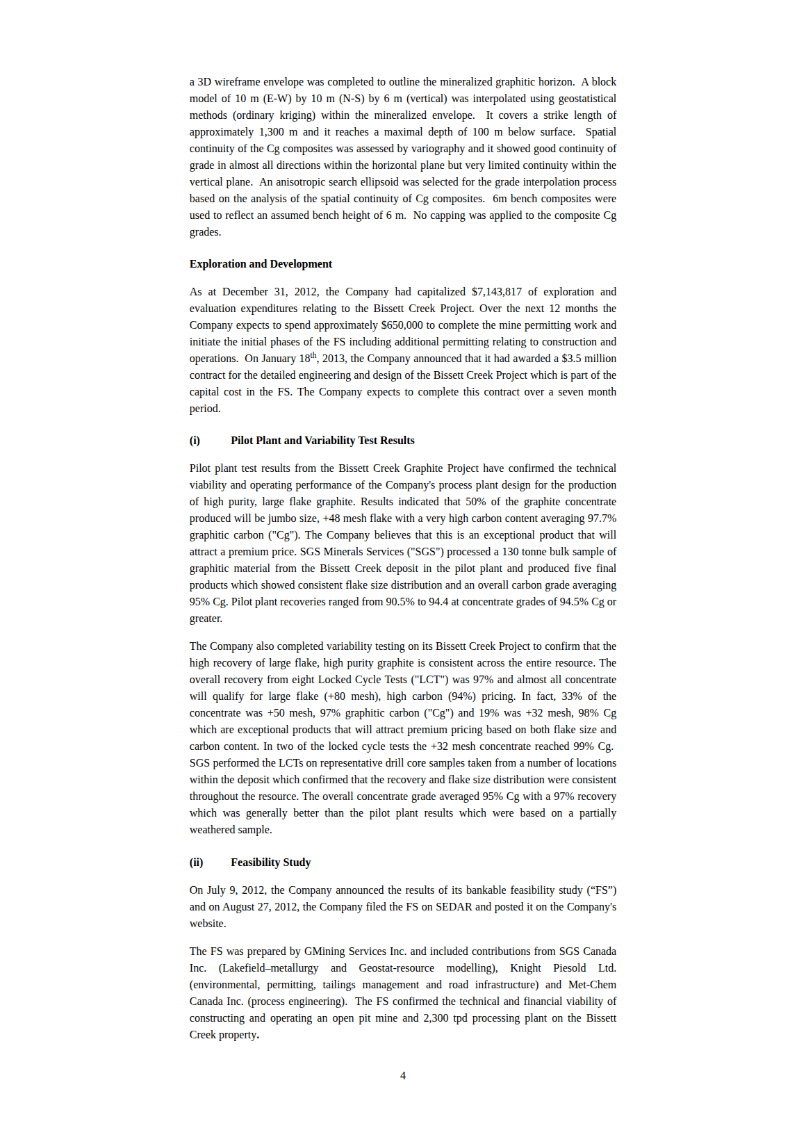a 3D wireframe envelope was completed to outline the mineralized graphitic horizon. A block model of 10 m (E-W) by 10 m (N-S) by 6 m (vertical) was interpolated using geostatistical methods (ordinary kriging) within the mineralized envelope. It covers a strike length of approximately 1,300 m and it reaches a maximal depth of 100 m below surface. Spatial continuity of the Cg composites was assessed by variography and it showed good continuity of grade in almost all directions within the horizontal plane but very limited continuity within the vertical plane. An anisotropic search ellipsoid was selected for the grade interpolation process based on the analysis of the spatial continuity of Cg composites. 6m bench composites were used to reflect an assumed bench height of 6 m. No capping was applied to the composite Cg grades.
Exploration and Development
As at December 31, 2012, the Company had capitalized $7,143,817 of exploration and evaluation expenditures relating to the Bissett Creek Project. Over the next 12 months the Company expects to spend approximately $650,000 to complete the mine permitting work and initiate the initial phases of the FS including additional permitting relating to construction and operations. On January 18th, 2013, the Company announced that it had awarded a $3.5 million contract for the detailed engineering and design of the Bissett Creek Project which is part of the capital cost in the FS. The Company expects to complete this contract over a seven month period.
(i) Pilot Plant and Variability Test Results
Pilot plant test results from the Bissett Creek Graphite Project have confirmed the technical viability and operating performance of the Company's process plant design for the production of high purity, large flake graphite. Results indicated that 50% of the graphite concentrate produced will be jumbo size, +48 mesh flake with a very high carbon content averaging 97.7% graphitic carbon ("Cg"). The Company believes that this is an exceptional product that will attract a premium price. SGS Minerals Services ("SGS") processed a 130 tonne bulk sample of graphitic material from the Bissett Creek deposit in the pilot plant and produced five final products which showed consistent flake size distribution and an overall carbon grade averaging 95% Cg. Pilot plant recoveries ranged from 90.5% to 94.4 at concentrate grades of 94.5% Cg or greater.
The Company also completed variability testing on its Bissett Creek Project to confirm that the high recovery of large flake, high purity graphite is consistent across the entire resource. The overall recovery from eight Locked Cycle Tests ("LCT") was 97% and almost all concentrate will qualify for large flake (+80 mesh), high carbon (94%) pricing. In fact, 33% of the concentrate was +50 mesh, 97% graphitic carbon ("Cg") and 19% was +32 mesh, 98% Cg which are exceptional products that will attract premium pricing based on both flake size and carbon content. In two of the locked cycle tests the +32 mesh concentrate reached 99% Cg. SGS performed the LCTs on representative drill core samples taken from a number of locations within the deposit which confirmed that the recovery and flake size distribution were consistent throughout the resource. The overall concentrate grade averaged 95% Cg with a 97% recovery which was generally better than the pilot plant results which were based on a partially weathered sample.
(ii) Feasibility Study
On July 9, 2012, the Company announced the results of its bankable feasibility study (“FS”) and on August 27, 2012, the Company filed the FS on SEDAR and posted it on the Company's website.
The FS was prepared by GMining Services Inc. and included contributions from SGS Canada Inc. (Lakefield–metallurgy and Geostat-resource modelling), Knight Piesold Ltd. (environmental, permitting, tailings management and road infrastructure) and Met-Chem Canada Inc. (process engineering). The FS confirmed the technical and financial viability of constructing and operating an open pit mine and 2,300 tpd processing plant on the Bissett Creek property.
4